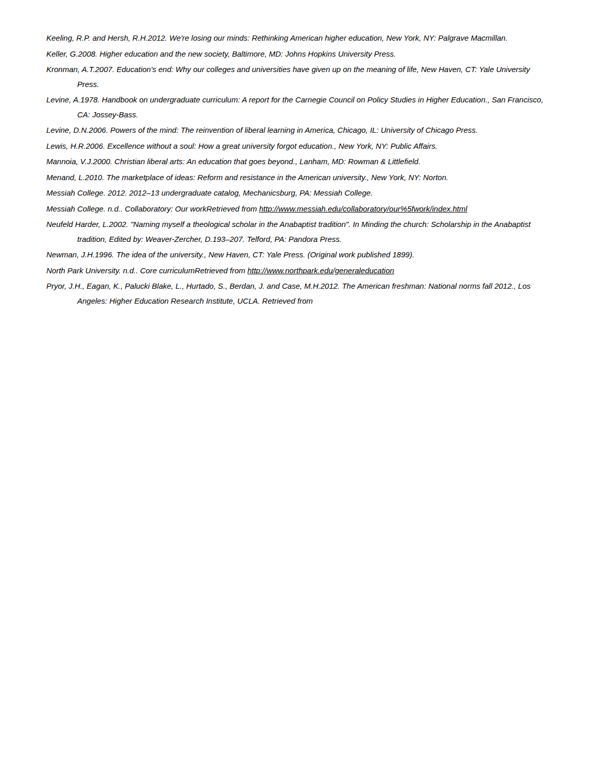Keeling, R.P. and Hersh, R.H.2012. We're losing our minds: Rethinking American higher education, New York, NY: Palgrave Macmillan.
Keller, G.2008. Higher education and the new society, Baltimore, MD: Johns Hopkins University Press.
Kronman, A.T.2007. Education's end: Why our colleges and universities have given up on the meaning of life, New Haven, CT: Yale University Press.
Levine, A.1978. Handbook on undergraduate curriculum: A report for the Carnegie Council on Policy Studies in Higher Education., San Francisco, CA: Jossey-Bass.
Levine, D.N.2006. Powers of the mind: The reinvention of liberal learning in America, Chicago, IL: University of Chicago Press.
Lewis, H.R.2006. Excellence without a soul: How a great university forgot education., New York, NY: Public Affairs.
Mannoia, V.J.2000. Christian liberal arts: An education that goes beyond., Lanham, MD: Rowman & Littlefield.
Menand, L.2010. The marketplace of ideas: Reform and resistance in the American university., New York, NY: Norton.
Messiah College. 2012. 2012–13 undergraduate catalog, Mechanicsburg, PA: Messiah College.
Messiah College. n.d.. Collaboratory: Our workRetrieved from http://www.messiah.edu/collaboratory/our%5fwork/index.html
Neufeld Harder, L.2002. "Naming myself a theological scholar in the Anabaptist tradition". In Minding the church: Scholarship in the Anabaptist tradition, Edited by: Weaver-Zercher, D.193–207. Telford, PA: Pandora Press.
Newman, J.H.1996. The idea of the university., New Haven, CT: Yale Press. (Original work published 1899).
North Park University. n.d.. Core curriculumRetrieved from http://www.northpark.edu/generaleducation
Pryor, J.H., Eagan, K., Palucki Blake, L., Hurtado, S., Berdan, J. and Case, M.H.2012. The American freshman: National norms fall 2012., Los Angeles: Higher Education Research Institute, UCLA. Retrieved from